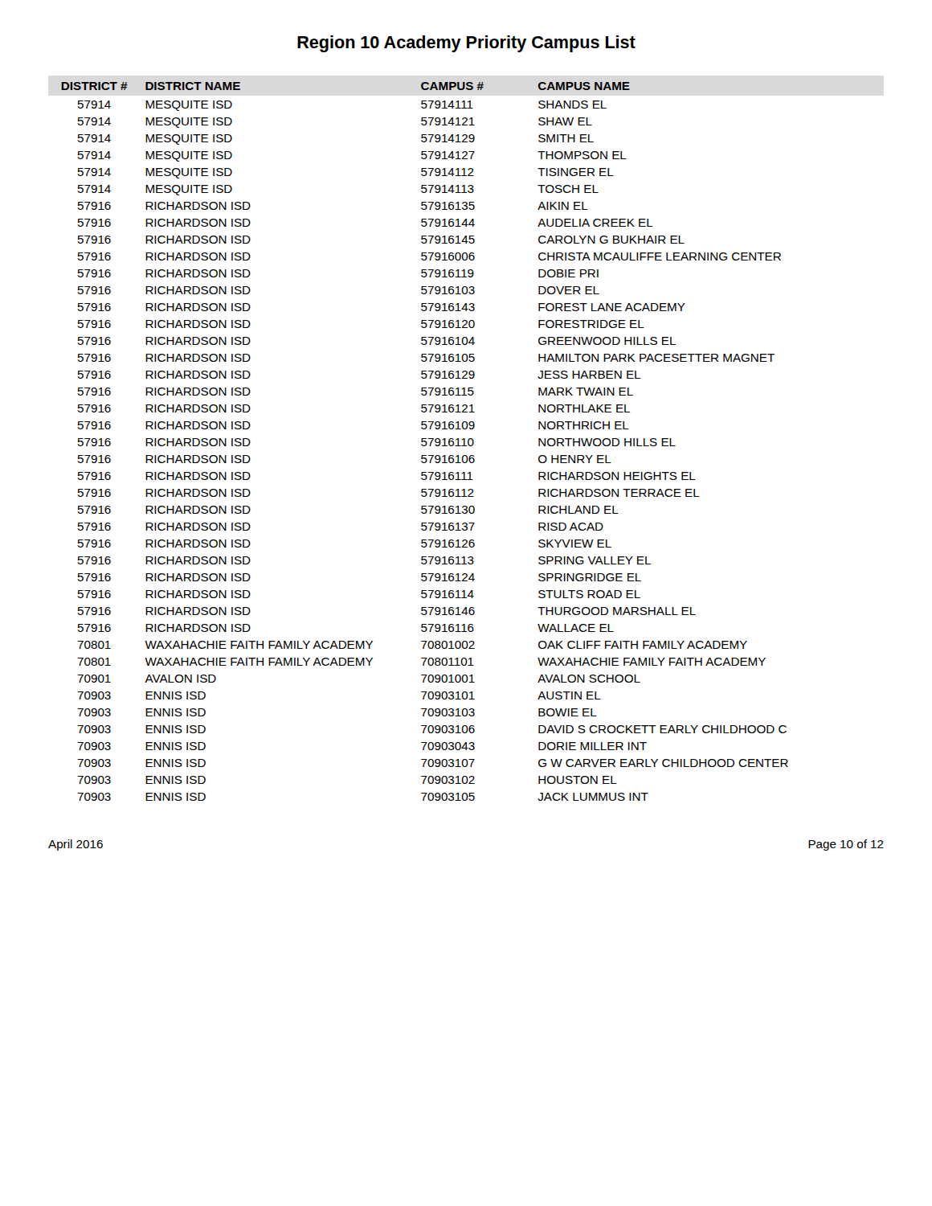Region 10 Academy Priority Campus List
| DISTRICT # | DISTRICT NAME | CAMPUS # | CAMPUS NAME |
| --- | --- | --- | --- |
| 57914 | MESQUITE ISD | 57914111 | SHANDS EL |
| 57914 | MESQUITE ISD | 57914121 | SHAW EL |
| 57914 | MESQUITE ISD | 57914129 | SMITH EL |
| 57914 | MESQUITE ISD | 57914127 | THOMPSON EL |
| 57914 | MESQUITE ISD | 57914112 | TISINGER EL |
| 57914 | MESQUITE ISD | 57914113 | TOSCH EL |
| 57916 | RICHARDSON ISD | 57916135 | AIKIN EL |
| 57916 | RICHARDSON ISD | 57916144 | AUDELIA CREEK EL |
| 57916 | RICHARDSON ISD | 57916145 | CAROLYN G BUKHAIR EL |
| 57916 | RICHARDSON ISD | 57916006 | CHRISTA MCAULIFFE LEARNING CENTER |
| 57916 | RICHARDSON ISD | 57916119 | DOBIE PRI |
| 57916 | RICHARDSON ISD | 57916103 | DOVER EL |
| 57916 | RICHARDSON ISD | 57916143 | FOREST LANE ACADEMY |
| 57916 | RICHARDSON ISD | 57916120 | FORESTRIDGE EL |
| 57916 | RICHARDSON ISD | 57916104 | GREENWOOD HILLS EL |
| 57916 | RICHARDSON ISD | 57916105 | HAMILTON PARK PACESETTER MAGNET |
| 57916 | RICHARDSON ISD | 57916129 | JESS HARBEN EL |
| 57916 | RICHARDSON ISD | 57916115 | MARK TWAIN EL |
| 57916 | RICHARDSON ISD | 57916121 | NORTHLAKE EL |
| 57916 | RICHARDSON ISD | 57916109 | NORTHRICH EL |
| 57916 | RICHARDSON ISD | 57916110 | NORTHWOOD HILLS EL |
| 57916 | RICHARDSON ISD | 57916106 | O HENRY EL |
| 57916 | RICHARDSON ISD | 57916111 | RICHARDSON HEIGHTS EL |
| 57916 | RICHARDSON ISD | 57916112 | RICHARDSON TERRACE EL |
| 57916 | RICHARDSON ISD | 57916130 | RICHLAND EL |
| 57916 | RICHARDSON ISD | 57916137 | RISD ACAD |
| 57916 | RICHARDSON ISD | 57916126 | SKYVIEW EL |
| 57916 | RICHARDSON ISD | 57916113 | SPRING VALLEY EL |
| 57916 | RICHARDSON ISD | 57916124 | SPRINGRIDGE EL |
| 57916 | RICHARDSON ISD | 57916114 | STULTS ROAD EL |
| 57916 | RICHARDSON ISD | 57916146 | THURGOOD MARSHALL EL |
| 57916 | RICHARDSON ISD | 57916116 | WALLACE EL |
| 70801 | WAXAHACHIE FAITH FAMILY ACADEMY | 70801002 | OAK CLIFF FAITH FAMILY ACADEMY |
| 70801 | WAXAHACHIE FAITH FAMILY ACADEMY | 70801101 | WAXAHACHIE FAMILY FAITH ACADEMY |
| 70901 | AVALON ISD | 70901001 | AVALON SCHOOL |
| 70903 | ENNIS ISD | 70903101 | AUSTIN EL |
| 70903 | ENNIS ISD | 70903103 | BOWIE EL |
| 70903 | ENNIS ISD | 70903106 | DAVID S CROCKETT EARLY CHILDHOOD C |
| 70903 | ENNIS ISD | 70903043 | DORIE MILLER INT |
| 70903 | ENNIS ISD | 70903107 | G W CARVER EARLY CHILDHOOD CENTER |
| 70903 | ENNIS ISD | 70903102 | HOUSTON EL |
| 70903 | ENNIS ISD | 70903105 | JACK LUMMUS INT |
April 2016 Page 10 of 12